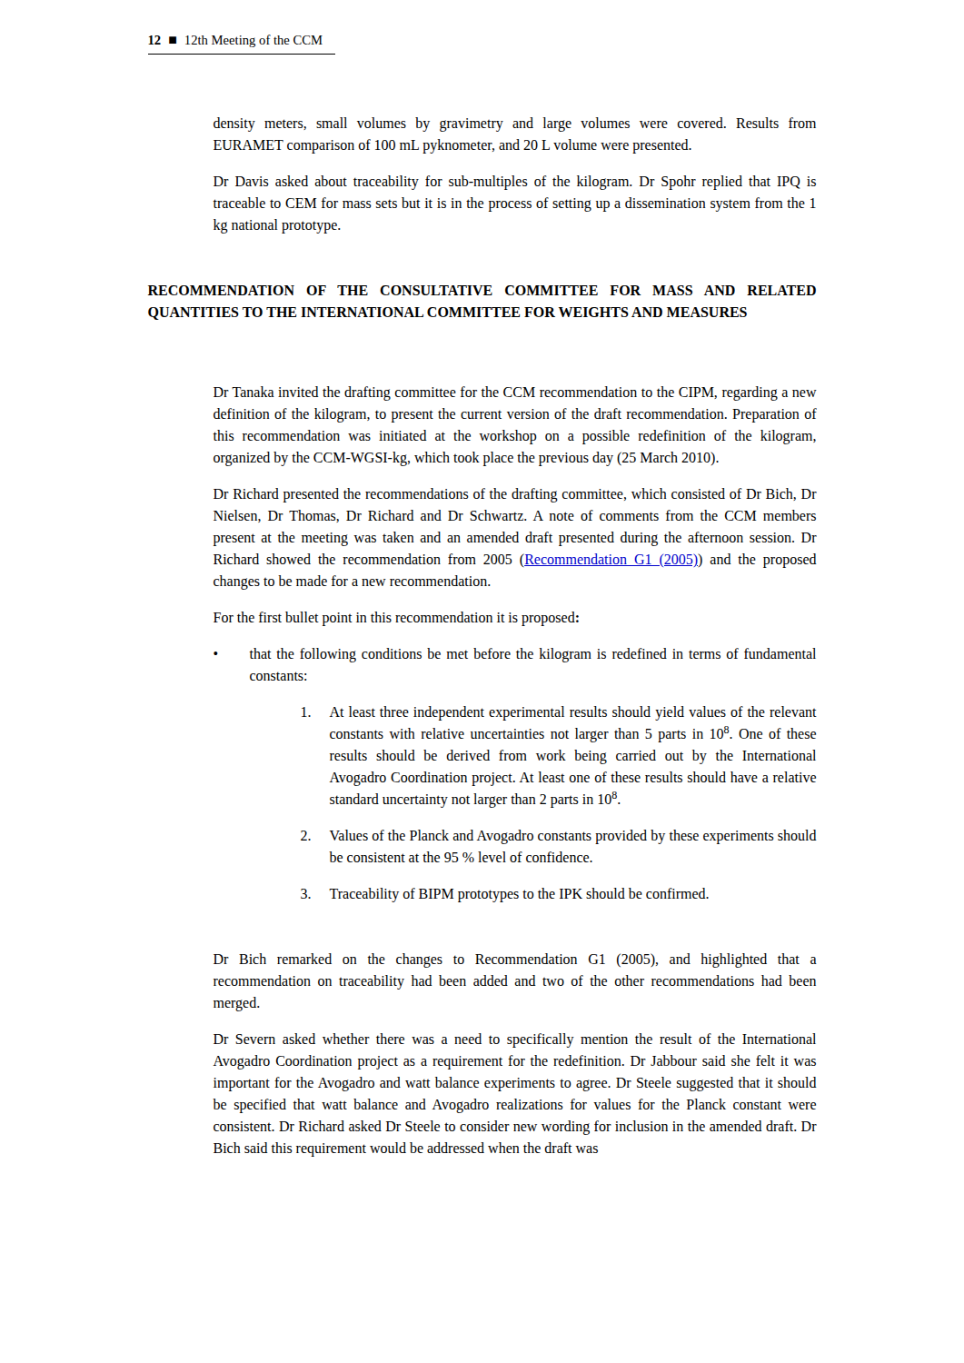12■12th Meeting of the CCM
density meters, small volumes by gravimetry and large volumes were covered. Results from EURAMET comparison of 100 mL pyknometer, and 20 L volume were presented.
Dr Davis asked about traceability for sub-multiples of the kilogram. Dr Spohr replied that IPQ is traceable to CEM for mass sets but it is in the process of setting up a dissemination system from the 1 kg national prototype.
RECOMMENDATION OF THE CONSULTATIVE COMMITTEE FOR MASS AND RELATED QUANTITIES TO THE INTERNATIONAL COMMITTEE FOR WEIGHTS AND MEASURES
Dr Tanaka invited the drafting committee for the CCM recommendation to the CIPM, regarding a new definition of the kilogram, to present the current version of the draft recommendation. Preparation of this recommendation was initiated at the workshop on a possible redefinition of the kilogram, organized by the CCM-WGSI-kg, which took place the previous day (25 March 2010).
Dr Richard presented the recommendations of the drafting committee, which consisted of Dr Bich, Dr Nielsen, Dr Thomas, Dr Richard and Dr Schwartz. A note of comments from the CCM members present at the meeting was taken and an amended draft presented during the afternoon session. Dr Richard showed the recommendation from 2005 (Recommendation G1 (2005)) and the proposed changes to be made for a new recommendation.
For the first bullet point in this recommendation it is proposed:
• that the following conditions be met before the kilogram is redefined in terms of fundamental constants:
At least three independent experimental results should yield values of the relevant constants with relative uncertainties not larger than 5 parts in 108. One of these results should be derived from work being carried out by the International Avogadro Coordination project. At least one of these results should have a relative standard uncertainty not larger than 2 parts in 108.
Values of the Planck and Avogadro constants provided by these experiments should be consistent at the 95 % level of confidence.
Traceability of BIPM prototypes to the IPK should be confirmed.
Dr Bich remarked on the changes to Recommendation G1 (2005), and highlighted that a recommendation on traceability had been added and two of the other recommendations had been merged.
Dr Severn asked whether there was a need to specifically mention the result of the International Avogadro Coordination project as a requirement for the redefinition. Dr Jabbour said she felt it was important for the Avogadro and watt balance experiments to agree. Dr Steele suggested that it should be specified that watt balance and Avogadro realizations for values for the Planck constant were consistent. Dr Richard asked Dr Steele to consider new wording for inclusion in the amended draft. Dr Bich said this requirement would be addressed when the draft was